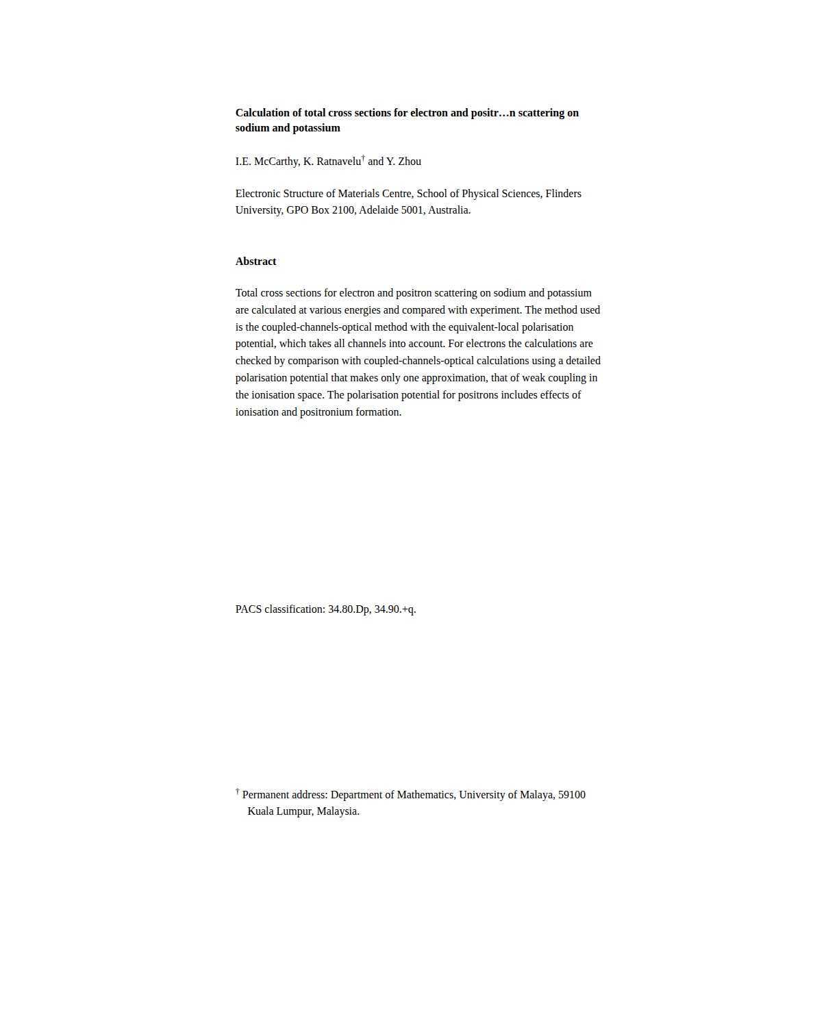Calculation of total cross sections for electron and positr…n scattering on sodium and potassium
I.E. McCarthy, K. Ratnavelu† and Y. Zhou
Electronic Structure of Materials Centre, School of Physical Sciences, Flinders University, GPO Box 2100, Adelaide 5001, Australia.
Abstract
Total cross sections for electron and positron scattering on sodium and potassium are calculated at various energies and compared with experiment. The method used is the coupled-channels-optical method with the equivalent-local polarisation potential, which takes all channels into account. For electrons the calculations are checked by comparison with coupled-channels-optical calculations using a detailed polarisation potential that makes only one approximation, that of weak coupling in the ionisation space. The polarisation potential for positrons includes effects of ionisation and positronium formation.
PACS classification: 34.80.Dp, 34.90.+q.
† Permanent address: Department of Mathematics, University of Malaya, 59100 Kuala Lumpur, Malaysia.